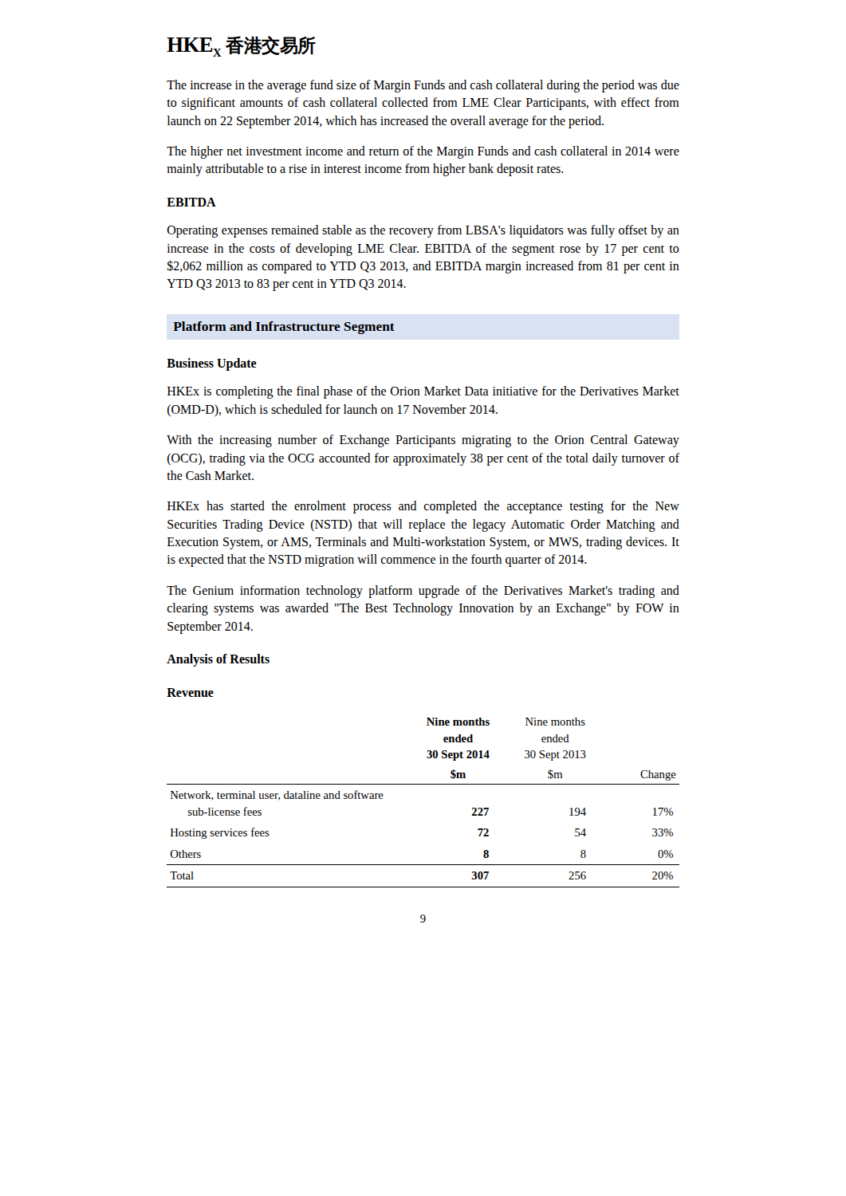HKEX 香港交易所
The increase in the average fund size of Margin Funds and cash collateral during the period was due to significant amounts of cash collateral collected from LME Clear Participants, with effect from launch on 22 September 2014, which has increased the overall average for the period.
The higher net investment income and return of the Margin Funds and cash collateral in 2014 were mainly attributable to a rise in interest income from higher bank deposit rates.
EBITDA
Operating expenses remained stable as the recovery from LBSA's liquidators was fully offset by an increase in the costs of developing LME Clear. EBITDA of the segment rose by 17 per cent to $2,062 million as compared to YTD Q3 2013, and EBITDA margin increased from 81 per cent in YTD Q3 2013 to 83 per cent in YTD Q3 2014.
Platform and Infrastructure Segment
Business Update
HKEx is completing the final phase of the Orion Market Data initiative for the Derivatives Market (OMD-D), which is scheduled for launch on 17 November 2014.
With the increasing number of Exchange Participants migrating to the Orion Central Gateway (OCG), trading via the OCG accounted for approximately 38 per cent of the total daily turnover of the Cash Market.
HKEx has started the enrolment process and completed the acceptance testing for the New Securities Trading Device (NSTD) that will replace the legacy Automatic Order Matching and Execution System, or AMS, Terminals and Multi-workstation System, or MWS, trading devices. It is expected that the NSTD migration will commence in the fourth quarter of 2014.
The Genium information technology platform upgrade of the Derivatives Market's trading and clearing systems was awarded "The Best Technology Innovation by an Exchange" by FOW in September 2014.
Analysis of Results
Revenue
| | Nine months ended 30 Sept 2014 | Nine months ended 30 Sept 2013 | |
| --- | --- | --- | --- |
| | $m | $m | Change |
| Network, terminal user, dataline and software sub-license fees | 227 | 194 | 17% |
| Hosting services fees | 72 | 54 | 33% |
| Others | 8 | 8 | 0% |
| Total | 307 | 256 | 20% |
9